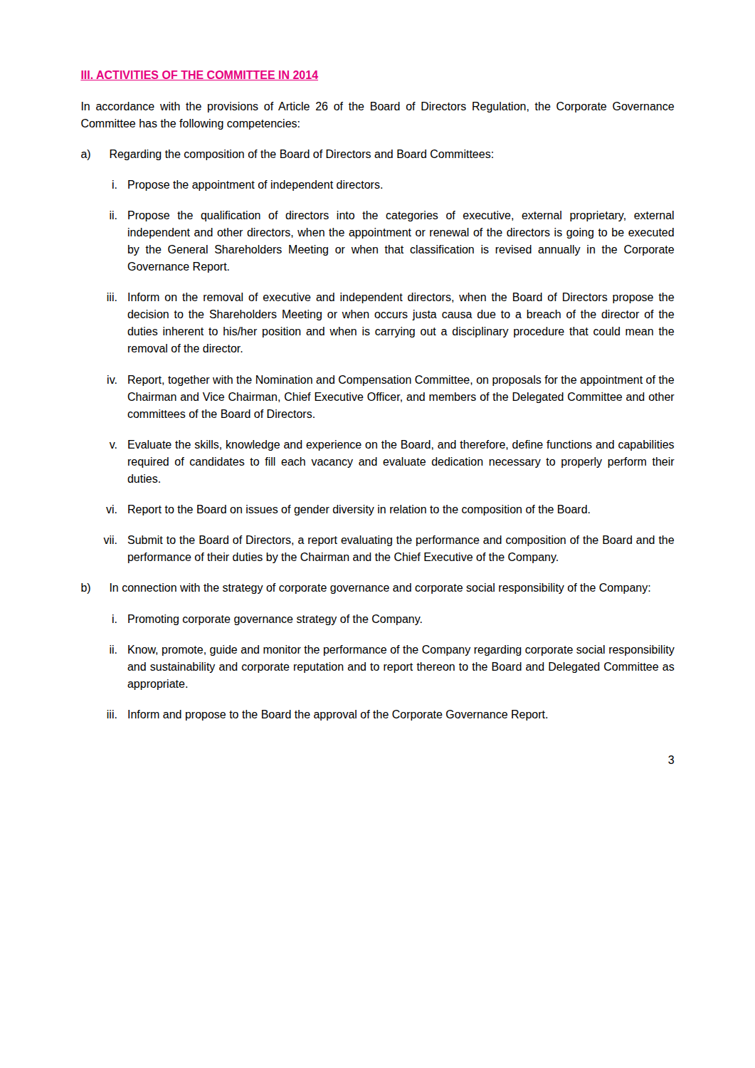III. ACTIVITIES OF THE COMMITTEE IN 2014
In accordance with the provisions of Article 26 of the Board of Directors Regulation, the Corporate Governance Committee has the following competencies:
a)
Regarding the composition of the Board of Directors and Board Committees:
Propose the appointment of independent directors.
Propose the qualification of directors into the categories of executive, external proprietary, external independent and other directors, when the appointment or renewal of the directors is going to be executed by the General Shareholders Meeting or when that classification is revised annually in the Corporate Governance Report.
Inform on the removal of executive and independent directors, when the Board of Directors propose the decision to the Shareholders Meeting or when occurs justa causa due to a breach of the director of the duties inherent to his/her position and when is carrying out a disciplinary procedure that could mean the removal of the director.
Report, together with the Nomination and Compensation Committee, on proposals for the appointment of the Chairman and Vice Chairman, Chief Executive Officer, and members of the Delegated Committee and other committees of the Board of Directors.
Evaluate the skills, knowledge and experience on the Board, and therefore, define functions and capabilities required of candidates to fill each vacancy and evaluate dedication necessary to properly perform their duties.
Report to the Board on issues of gender diversity in relation to the composition of the Board.
Submit to the Board of Directors, a report evaluating the performance and composition of the Board and the performance of their duties by the Chairman and the Chief Executive of the Company.
b)
In connection with the strategy of corporate governance and corporate social responsibility of the Company:
Promoting corporate governance strategy of the Company.
Know, promote, guide and monitor the performance of the Company regarding corporate social responsibility and sustainability and corporate reputation and to report thereon to the Board and Delegated Committee as appropriate.
Inform and propose to the Board the approval of the Corporate Governance Report.
3